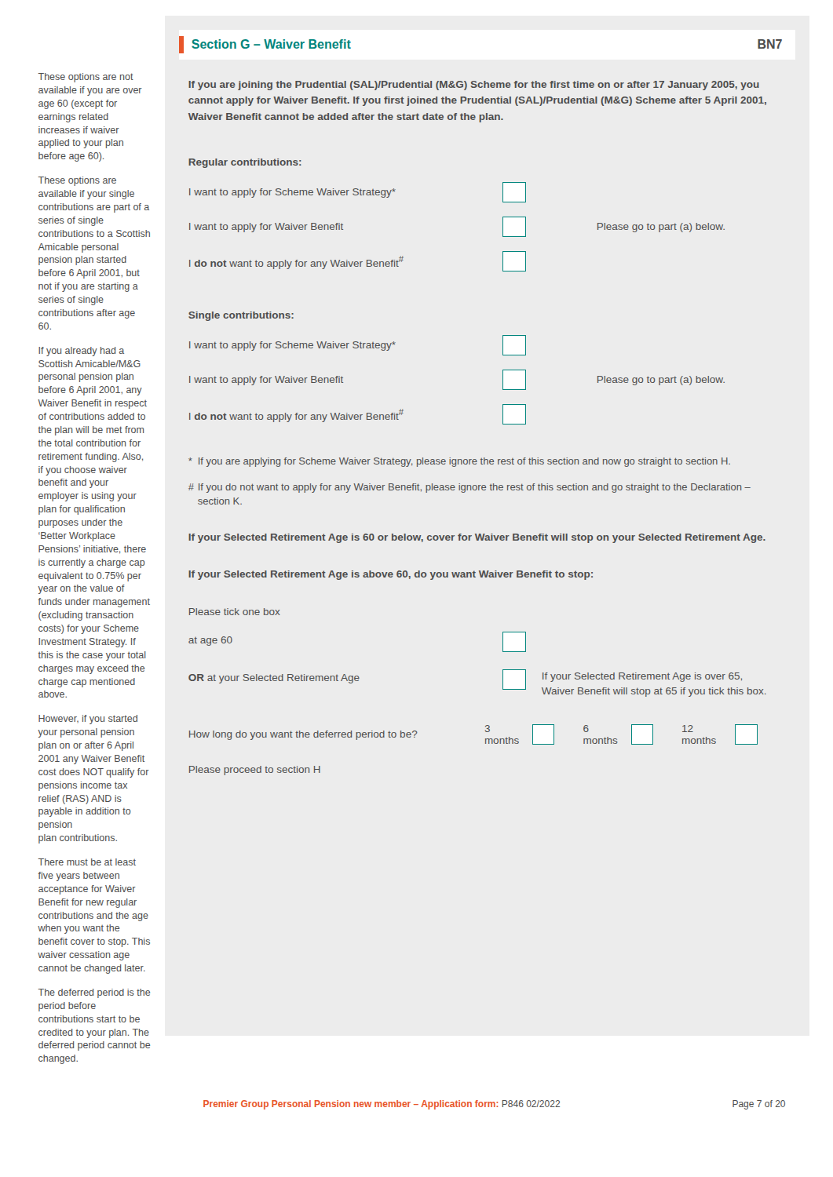These options are not available if you are over age 60 (except for earnings related increases if waiver applied to your plan before age 60).
These options are available if your single contributions are part of a series of single contributions to a Scottish Amicable personal pension plan started before 6 April 2001, but not if you are starting a series of single contributions after age 60.
If you already had a Scottish Amicable/M&G personal pension plan before 6 April 2001, any Waiver Benefit in respect of contributions added to the plan will be met from the total contribution for retirement funding. Also, if you choose waiver benefit and your employer is using your plan for qualification purposes under the ‘Better Workplace Pensions’ initiative, there is currently a charge cap equivalent to 0.75% per year on the value of funds under management (excluding transaction costs) for your Scheme Investment Strategy. If this is the case your total charges may exceed the charge cap mentioned above.
However, if you started your personal pension plan on or after 6 April 2001 any Waiver Benefit cost does NOT qualify for pensions income tax relief (RAS) AND is payable in addition to pension
plan contributions.
There must be at least five years between acceptance for Waiver Benefit for new regular contributions and the age when you want the benefit cover to stop. This waiver cessation age cannot be changed later.
The deferred period is the period before contributions start to be credited to your plan. The deferred period cannot be changed.
Section G – Waiver Benefit
BN7
If you are joining the Prudential (SAL)/Prudential (M&G) Scheme for the first time on or after 17 January 2005, you cannot apply for Waiver Benefit. If you first joined the Prudential (SAL)/Prudential (M&G) Scheme after 5 April 2001, Waiver Benefit cannot be added after the start date of the plan.
Regular contributions:
I want to apply for Scheme Waiver Strategy*
I want to apply for Waiver Benefit
Please go to part (a) below.
I do not want to apply for any Waiver Benefit#
Single contributions:
I want to apply for Scheme Waiver Strategy*
I want to apply for Waiver Benefit
Please go to part (a) below.
I do not want to apply for any Waiver Benefit#
*If you are applying for Scheme Waiver Strategy, please ignore the rest of this section and now go straight to section H.
#If you do not want to apply for any Waiver Benefit, please ignore the rest of this section and go straight to the Declaration – section K.
If your Selected Retirement Age is 60 or below, cover for Waiver Benefit will stop on your Selected Retirement Age.
If your Selected Retirement Age is above 60, do you want Waiver Benefit to stop:
Please tick one box
at age 60
OR at your Selected Retirement Age
If your Selected Retirement Age is over 65,
Waiver Benefit will stop at 65 if you tick this box.
How long do you want the deferred period to be?
3 months
6 months
12 months
Please proceed to section H
Premier Group Personal Pension new member – Application form: P846 02/2022
Page 7 of 20